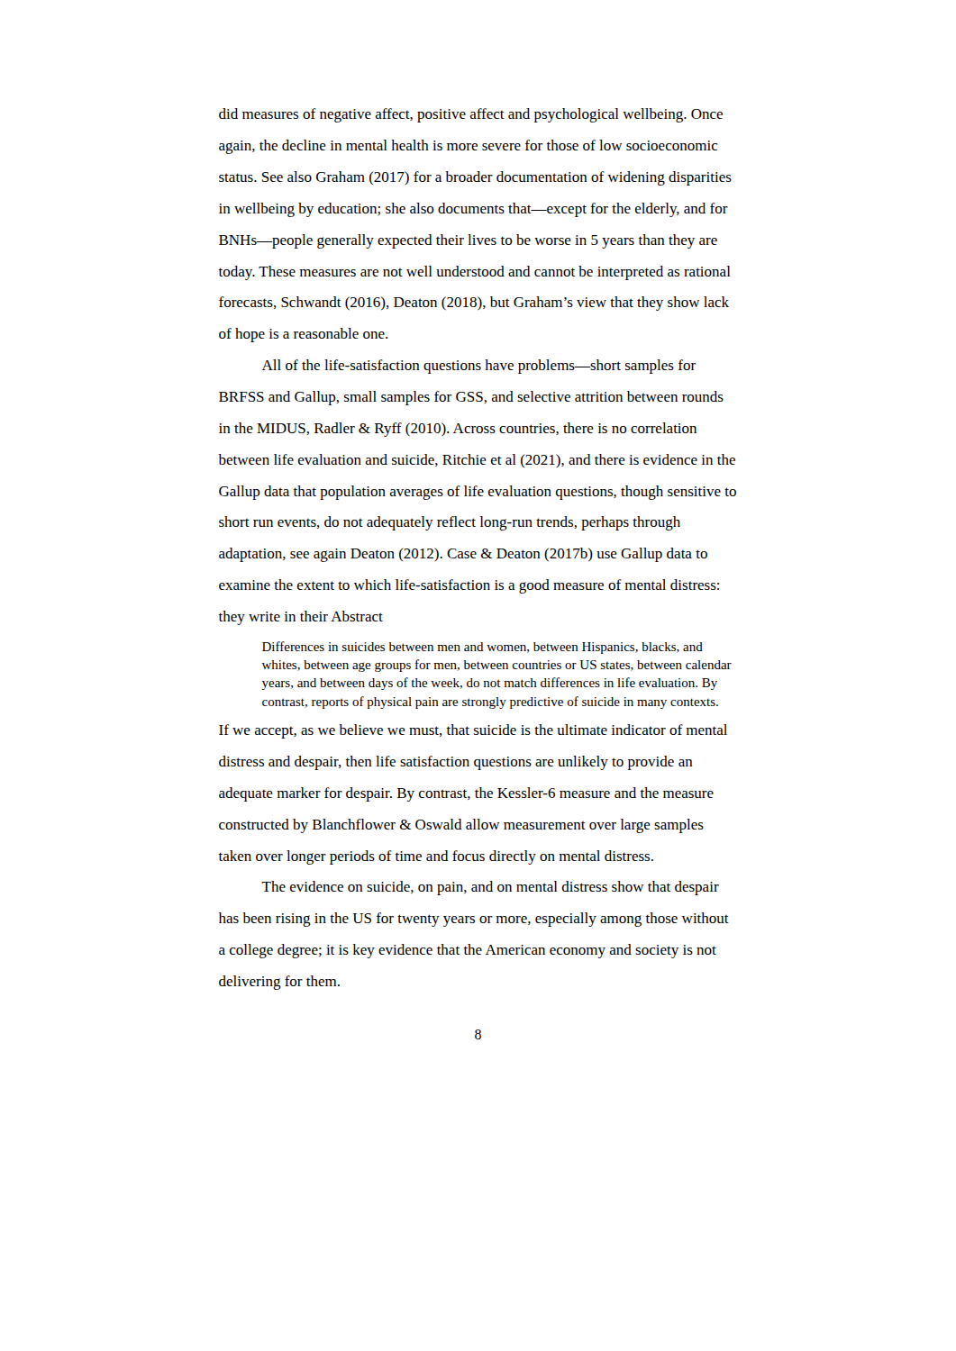did measures of negative affect, positive affect and psychological wellbeing. Once again, the decline in mental health is more severe for those of low socioeconomic status. See also Graham (2017) for a broader documentation of widening disparities in wellbeing by education; she also documents that—except for the elderly, and for BNHs—people generally expected their lives to be worse in 5 years than they are today. These measures are not well understood and cannot be interpreted as rational forecasts, Schwandt (2016), Deaton (2018), but Graham’s view that they show lack of hope is a reasonable one.
All of the life-satisfaction questions have problems—short samples for BRFSS and Gallup, small samples for GSS, and selective attrition between rounds in the MIDUS, Radler & Ryff (2010). Across countries, there is no correlation between life evaluation and suicide, Ritchie et al (2021), and there is evidence in the Gallup data that population averages of life evaluation questions, though sensitive to short run events, do not adequately reflect long-run trends, perhaps through adaptation, see again Deaton (2012). Case & Deaton (2017b) use Gallup data to examine the extent to which life-satisfaction is a good measure of mental distress: they write in their Abstract
Differences in suicides between men and women, between Hispanics, blacks, and whites, between age groups for men, between countries or US states, between calendar years, and between days of the week, do not match differences in life evaluation. By contrast, reports of physical pain are strongly predictive of suicide in many contexts.
If we accept, as we believe we must, that suicide is the ultimate indicator of mental distress and despair, then life satisfaction questions are unlikely to provide an adequate marker for despair. By contrast, the Kessler-6 measure and the measure constructed by Blanchflower & Oswald allow measurement over large samples taken over longer periods of time and focus directly on mental distress.
The evidence on suicide, on pain, and on mental distress show that despair has been rising in the US for twenty years or more, especially among those without a college degree; it is key evidence that the American economy and society is not delivering for them.
8